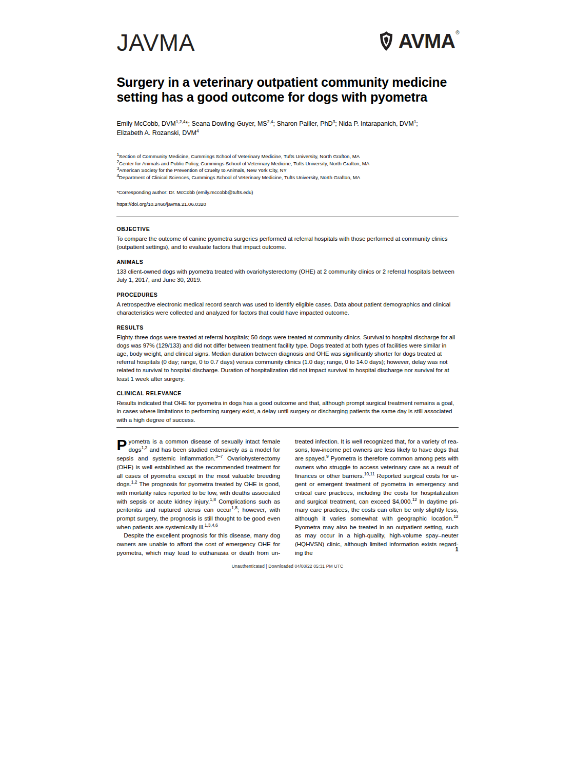JAVMA
AVMA®
Surgery in a veterinary outpatient community medicine setting has a good outcome for dogs with pyometra
Emily McCobb, DVM1,2,4*; Seana Dowling-Guyer, MS2,4; Sharon Pailler, PhD3; Nida P. Intarapanich, DVM1;
Elizabeth A. Rozanski, DVM4
1Section of Community Medicine, Cummings School of Veterinary Medicine, Tufts University, North Grafton, MA
2Center for Animals and Public Policy, Cummings School of Veterinary Medicine, Tufts University, North Grafton, MA
3American Society for the Prevention of Cruelty to Animals, New York City, NY
4Department of Clinical Sciences, Cummings School of Veterinary Medicine, Tufts University, North Grafton, MA
*Corresponding author: Dr. McCobb (emily.mccobb@tufts.edu)
https://doi.org/10.2460/javma.21.06.0320
Objective
To compare the outcome of canine pyometra surgeries performed at referral hospitals with those performed at community clinics (outpatient settings), and to evaluate factors that impact outcome.
Animals
133 client-owned dogs with pyometra treated with ovariohysterectomy (OHE) at 2 community clinics or 2 referral hospitals between July 1, 2017, and June 30, 2019.
Procedures
A retrospective electronic medical record search was used to identify eligible cases. Data about patient demographics and clinical characteristics were collected and analyzed for factors that could have impacted outcome.
Results
Eighty-three dogs were treated at referral hospitals; 50 dogs were treated at community clinics. Survival to hospital discharge for all dogs was 97% (129/133) and did not differ between treatment facility type. Dogs treated at both types of facilities were similar in age, body weight, and clinical signs. Median duration between diagnosis and OHE was significantly shorter for dogs treated at referral hospitals (0 day; range, 0 to 0.7 days) versus community clinics (1.0 day; range, 0 to 14.0 days); however, delay was not related to survival to hospital discharge. Duration of hospitalization did not impact survival to hospital discharge nor survival for at least 1 week after surgery.
Clinical Relevance
Results indicated that OHE for pyometra in dogs has a good outcome and that, although prompt surgical treatment remains a goal, in cases where limitations to performing surgery exist, a delay until surgery or discharging patients the same day is still associated with a high degree of success.
Pyometra is a common disease of sexually intact female dogs1,2 and has been studied extensively as a model for sepsis and systemic inflammation.3–7 Ovariohysterectomy (OHE) is well established as the recommended treatment for all cases of pyometra except in the most valuable breeding dogs.1,2 The prognosis for pyometra treated by OHE is good, with mortality rates reported to be low, with deaths associated with sepsis or acute kidney injury.1,8 Complications such as peritonitis and ruptured uterus can occur1,8; however, with prompt surgery, the prognosis is still thought to be good even when patients are systemically ill.1,3,4,6
Despite the excellent prognosis for this disease, many dog owners are unable to afford the cost of emergency OHE for pyometra, which may lead to euthanasia or death from untreated infection. It is well recognized that, for a variety of reasons, low-income pet owners are less likely to have dogs that are spayed.9 Pyometra is therefore common among pets with owners who struggle to access veterinary care as a result of finances or other barriers.10,11 Reported surgical costs for urgent or emergent treatment of pyometra in emergency and critical care practices, including the costs for hospitalization and surgical treatment, can exceed $4,000.12 In daytime primary care practices, the costs can often be only slightly less, although it varies somewhat with geographic location.12 Pyometra may also be treated in an outpatient setting, such as may occur in a high-quality, high-volume spay–neuter (HQHVSN) clinic, although limited information exists regarding the
1
Unauthenticated | Downloaded 04/08/22 05:31 PM UTC